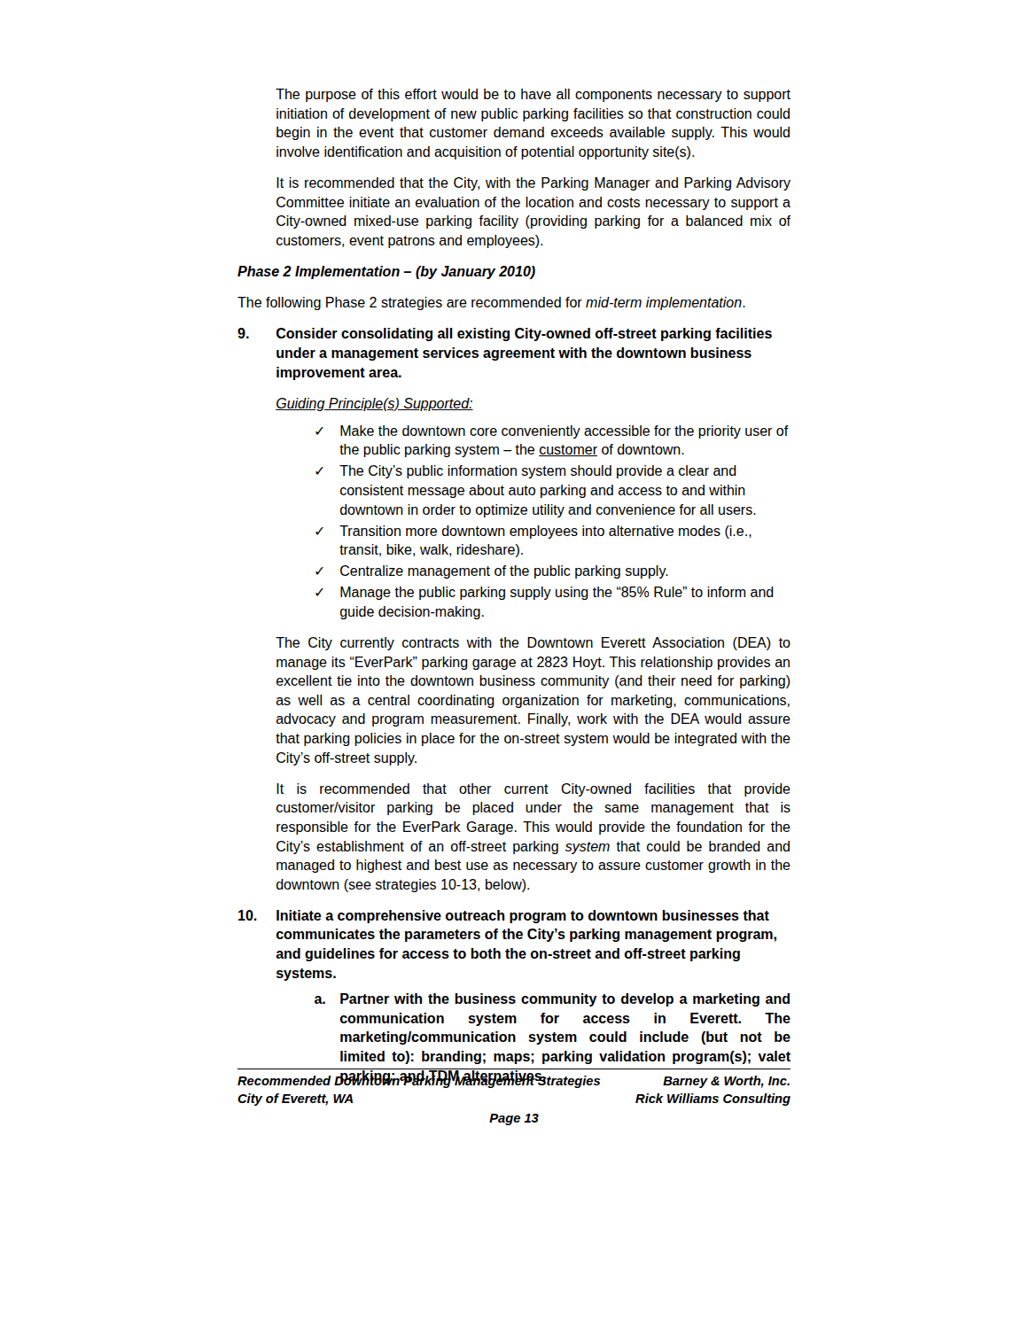The purpose of this effort would be to have all components necessary to support initiation of development of new public parking facilities so that construction could begin in the event that customer demand exceeds available supply. This would involve identification and acquisition of potential opportunity site(s).
It is recommended that the City, with the Parking Manager and Parking Advisory Committee initiate an evaluation of the location and costs necessary to support a City-owned mixed-use parking facility (providing parking for a balanced mix of customers, event patrons and employees).
Phase 2 Implementation – (by January 2010)
The following Phase 2 strategies are recommended for mid-term implementation.
9. Consider consolidating all existing City-owned off-street parking facilities under a management services agreement with the downtown business improvement area.
Guiding Principle(s) Supported:
Make the downtown core conveniently accessible for the priority user of the public parking system – the customer of downtown.
The City’s public information system should provide a clear and consistent message about auto parking and access to and within downtown in order to optimize utility and convenience for all users.
Transition more downtown employees into alternative modes (i.e., transit, bike, walk, rideshare).
Centralize management of the public parking supply.
Manage the public parking supply using the “85% Rule” to inform and guide decision-making.
The City currently contracts with the Downtown Everett Association (DEA) to manage its “EverPark” parking garage at 2823 Hoyt. This relationship provides an excellent tie into the downtown business community (and their need for parking) as well as a central coordinating organization for marketing, communications, advocacy and program measurement. Finally, work with the DEA would assure that parking policies in place for the on-street system would be integrated with the City’s off-street supply.
It is recommended that other current City-owned facilities that provide customer/visitor parking be placed under the same management that is responsible for the EverPark Garage. This would provide the foundation for the City’s establishment of an off-street parking system that could be branded and managed to highest and best use as necessary to assure customer growth in the downtown (see strategies 10-13, below).
10. Initiate a comprehensive outreach program to downtown businesses that communicates the parameters of the City’s parking management program, and guidelines for access to both the on-street and off-street parking systems.
a. Partner with the business community to develop a marketing and communication system for access in Everett. The marketing/communication system could include (but not be limited to): branding; maps; parking validation program(s); valet parking; and TDM alternatives.
Recommended Downtown Parking Management Strategies
City of Everett, WA
Barney & Worth, Inc.
Rick Williams Consulting
Page 13